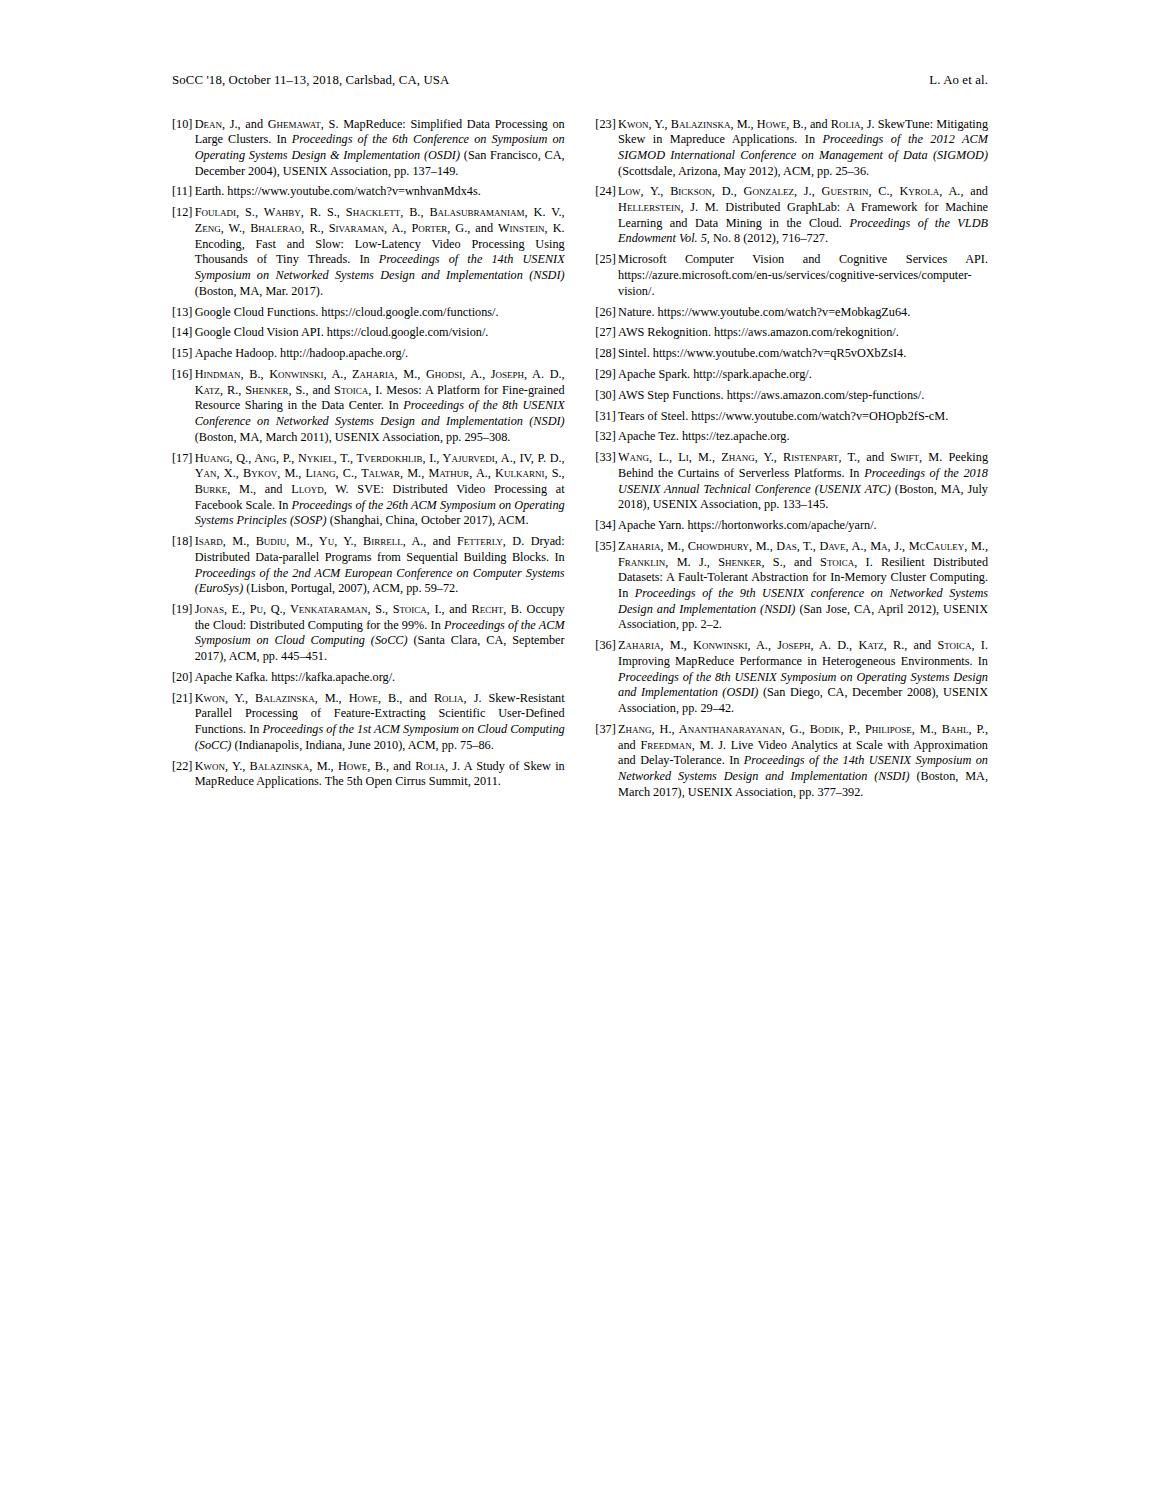SoCC '18, October 11–13, 2018, Carlsbad, CA, USA
L. Ao et al.
Dean, J., and Ghemawat, S. MapReduce: Simplified Data Processing on Large Clusters. In Proceedings of the 6th Conference on Symposium on Operating Systems Design & Implementation (OSDI) (San Francisco, CA, December 2004), USENIX Association, pp. 137–149.
Earth. https://www.youtube.com/watch?v=wnhvanMdx4s.
Fouladi, S., Wahby, R. S., Shacklett, B., Balasubramaniam, K. V., Zeng, W., Bhalerao, R., Sivaraman, A., Porter, G., and Winstein, K. Encoding, Fast and Slow: Low-Latency Video Processing Using Thousands of Tiny Threads. In Proceedings of the 14th USENIX Symposium on Networked Systems Design and Implementation (NSDI) (Boston, MA, Mar. 2017).
Google Cloud Functions. https://cloud.google.com/functions/.
Google Cloud Vision API. https://cloud.google.com/vision/.
Apache Hadoop. http://hadoop.apache.org/.
Hindman, B., Konwinski, A., Zaharia, M., Ghodsi, A., Joseph, A. D., Katz, R., Shenker, S., and Stoica, I. Mesos: A Platform for Fine-grained Resource Sharing in the Data Center. In Proceedings of the 8th USENIX Conference on Networked Systems Design and Implementation (NSDI) (Boston, MA, March 2011), USENIX Association, pp. 295–308.
Huang, Q., Ang, P., Nykiel, T., Tverdokhlib, I., Yajurvedi, A., IV, P. D., Yan, X., Bykov, M., Liang, C., Talwar, M., Mathur, A., Kulkarni, S., Burke, M., and Lloyd, W. SVE: Distributed Video Processing at Facebook Scale. In Proceedings of the 26th ACM Symposium on Operating Systems Principles (SOSP) (Shanghai, China, October 2017), ACM.
Isard, M., Budiu, M., Yu, Y., Birrell, A., and Fetterly, D. Dryad: Distributed Data-parallel Programs from Sequential Building Blocks. In Proceedings of the 2nd ACM European Conference on Computer Systems (EuroSys) (Lisbon, Portugal, 2007), ACM, pp. 59–72.
Jonas, E., Pu, Q., Venkataraman, S., Stoica, I., and Recht, B. Occupy the Cloud: Distributed Computing for the 99%. In Proceedings of the ACM Symposium on Cloud Computing (SoCC) (Santa Clara, CA, September 2017), ACM, pp. 445–451.
Apache Kafka. https://kafka.apache.org/.
Kwon, Y., Balazinska, M., Howe, B., and Rolia, J. Skew-Resistant Parallel Processing of Feature-Extracting Scientific User-Defined Functions. In Proceedings of the 1st ACM Symposium on Cloud Computing (SoCC) (Indianapolis, Indiana, June 2010), ACM, pp. 75–86.
Kwon, Y., Balazinska, M., Howe, B., and Rolia, J. A Study of Skew in MapReduce Applications. The 5th Open Cirrus Summit, 2011.
Kwon, Y., Balazinska, M., Howe, B., and Rolia, J. SkewTune: Mitigating Skew in Mapreduce Applications. In Proceedings of the 2012 ACM SIGMOD International Conference on Management of Data (SIGMOD) (Scottsdale, Arizona, May 2012), ACM, pp. 25–36.
Low, Y., Bickson, D., Gonzalez, J., Guestrin, C., Kyrola, A., and Hellerstein, J. M. Distributed GraphLab: A Framework for Machine Learning and Data Mining in the Cloud. Proceedings of the VLDB Endowment Vol. 5, No. 8 (2012), 716–727.
Microsoft Computer Vision and Cognitive Services API. https://azure.microsoft.com/en-us/services/cognitive-services/computer-vision/.
Nature. https://www.youtube.com/watch?v=eMobkagZu64.
AWS Rekognition. https://aws.amazon.com/rekognition/.
Sintel. https://www.youtube.com/watch?v=qR5vOXbZsI4.
Apache Spark. http://spark.apache.org/.
AWS Step Functions. https://aws.amazon.com/step-functions/.
Tears of Steel. https://www.youtube.com/watch?v=OHOpb2fS-cM.
Apache Tez. https://tez.apache.org.
Wang, L., Li, M., Zhang, Y., Ristenpart, T., and Swift, M. Peeking Behind the Curtains of Serverless Platforms. In Proceedings of the 2018 USENIX Annual Technical Conference (USENIX ATC) (Boston, MA, July 2018), USENIX Association, pp. 133–145.
Apache Yarn. https://hortonworks.com/apache/yarn/.
Zaharia, M., Chowdhury, M., Das, T., Dave, A., Ma, J., McCauley, M., Franklin, M. J., Shenker, S., and Stoica, I. Resilient Distributed Datasets: A Fault-Tolerant Abstraction for In-Memory Cluster Computing. In Proceedings of the 9th USENIX conference on Networked Systems Design and Implementation (NSDI) (San Jose, CA, April 2012), USENIX Association, pp. 2–2.
Zaharia, M., Konwinski, A., Joseph, A. D., Katz, R., and Stoica, I. Improving MapReduce Performance in Heterogeneous Environments. In Proceedings of the 8th USENIX Symposium on Operating Systems Design and Implementation (OSDI) (San Diego, CA, December 2008), USENIX Association, pp. 29–42.
Zhang, H., Ananthanarayanan, G., Bodik, P., Philipose, M., Bahl, P., and Freedman, M. J. Live Video Analytics at Scale with Approximation and Delay-Tolerance. In Proceedings of the 14th USENIX Symposium on Networked Systems Design and Implementation (NSDI) (Boston, MA, March 2017), USENIX Association, pp. 377–392.